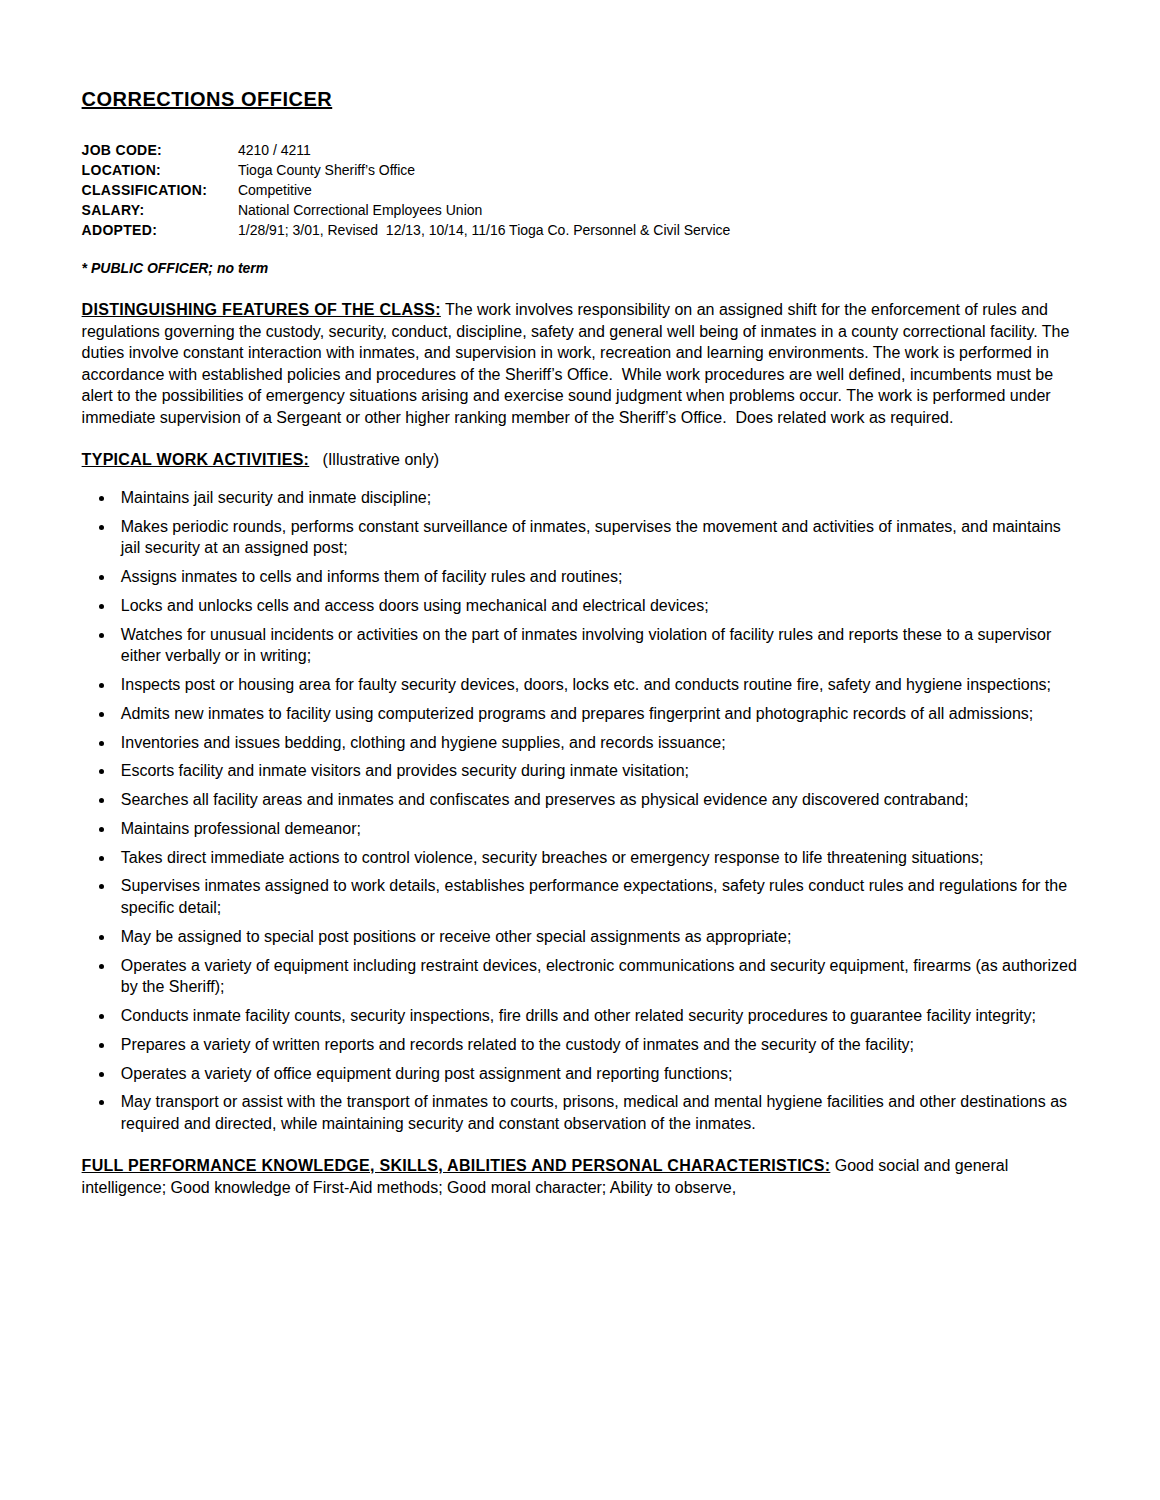CORRECTIONS OFFICER
| JOB CODE: | 4210 / 4211 |
| LOCATION: | Tioga County Sheriff’s Office |
| CLASSIFICATION: | Competitive |
| SALARY: | National Correctional Employees Union |
| ADOPTED: | 1/28/91; 3/01, Revised 12/13, 10/14, 11/16 Tioga Co. Personnel & Civil Service |
* PUBLIC OFFICER; no term
DISTINGUISHING FEATURES OF THE CLASS:
The work involves responsibility on an assigned shift for the enforcement of rules and regulations governing the custody, security, conduct, discipline, safety and general well being of inmates in a county correctional facility. The duties involve constant interaction with inmates, and supervision in work, recreation and learning environments. The work is performed in accordance with established policies and procedures of the Sheriff’s Office. While work procedures are well defined, incumbents must be alert to the possibilities of emergency situations arising and exercise sound judgment when problems occur. The work is performed under immediate supervision of a Sergeant or other higher ranking member of the Sheriff’s Office. Does related work as required.
TYPICAL WORK ACTIVITIES:
(Illustrative only)
Maintains jail security and inmate discipline;
Makes periodic rounds, performs constant surveillance of inmates, supervises the movement and activities of inmates, and maintains jail security at an assigned post;
Assigns inmates to cells and informs them of facility rules and routines;
Locks and unlocks cells and access doors using mechanical and electrical devices;
Watches for unusual incidents or activities on the part of inmates involving violation of facility rules and reports these to a supervisor either verbally or in writing;
Inspects post or housing area for faulty security devices, doors, locks etc. and conducts routine fire, safety and hygiene inspections;
Admits new inmates to facility using computerized programs and prepares fingerprint and photographic records of all admissions;
Inventories and issues bedding, clothing and hygiene supplies, and records issuance;
Escorts facility and inmate visitors and provides security during inmate visitation;
Searches all facility areas and inmates and confiscates and preserves as physical evidence any discovered contraband;
Maintains professional demeanor;
Takes direct immediate actions to control violence, security breaches or emergency response to life threatening situations;
Supervises inmates assigned to work details, establishes performance expectations, safety rules conduct rules and regulations for the specific detail;
May be assigned to special post positions or receive other special assignments as appropriate;
Operates a variety of equipment including restraint devices, electronic communications and security equipment, firearms (as authorized by the Sheriff);
Conducts inmate facility counts, security inspections, fire drills and other related security procedures to guarantee facility integrity;
Prepares a variety of written reports and records related to the custody of inmates and the security of the facility;
Operates a variety of office equipment during post assignment and reporting functions;
May transport or assist with the transport of inmates to courts, prisons, medical and mental hygiene facilities and other destinations as required and directed, while maintaining security and constant observation of the inmates.
FULL PERFORMANCE KNOWLEDGE, SKILLS, ABILITIES AND PERSONAL CHARACTERISTICS:
Good social and general intelligence; Good knowledge of First-Aid methods; Good moral character; Ability to observe,